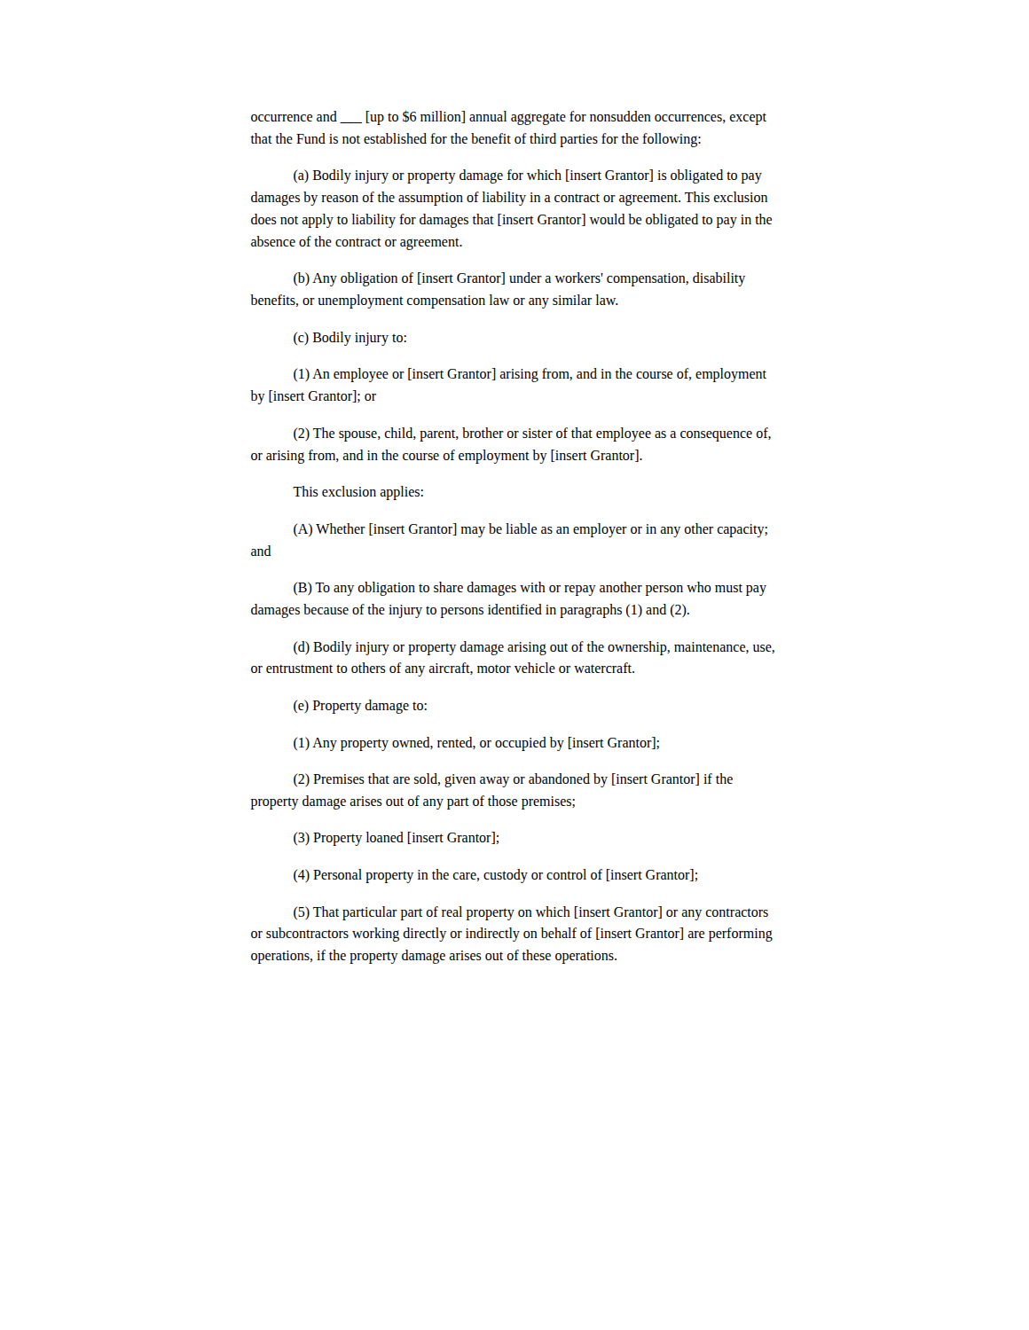occurrence and ___ [up to $6 million] annual aggregate for nonsudden occurrences, except that the Fund is not established for the benefit of third parties for the following:
(a) Bodily injury or property damage for which [insert Grantor] is obligated to pay damages by reason of the assumption of liability in a contract or agreement. This exclusion does not apply to liability for damages that [insert Grantor] would be obligated to pay in the absence of the contract or agreement.
(b) Any obligation of [insert Grantor] under a workers' compensation, disability benefits, or unemployment compensation law or any similar law.
(c) Bodily injury to:
(1) An employee or [insert Grantor] arising from, and in the course of, employment by [insert Grantor]; or
(2) The spouse, child, parent, brother or sister of that employee as a consequence of, or arising from, and in the course of employment by [insert Grantor].
This exclusion applies:
(A) Whether [insert Grantor] may be liable as an employer or in any other capacity; and
(B) To any obligation to share damages with or repay another person who must pay damages because of the injury to persons identified in paragraphs (1) and (2).
(d) Bodily injury or property damage arising out of the ownership, maintenance, use, or entrustment to others of any aircraft, motor vehicle or watercraft.
(e) Property damage to:
(1) Any property owned, rented, or occupied by [insert Grantor];
(2) Premises that are sold, given away or abandoned by [insert Grantor] if the property damage arises out of any part of those premises;
(3) Property loaned [insert Grantor];
(4) Personal property in the care, custody or control of [insert Grantor];
(5) That particular part of real property on which [insert Grantor] or any contractors or subcontractors working directly or indirectly on behalf of [insert Grantor] are performing operations, if the property damage arises out of these operations.